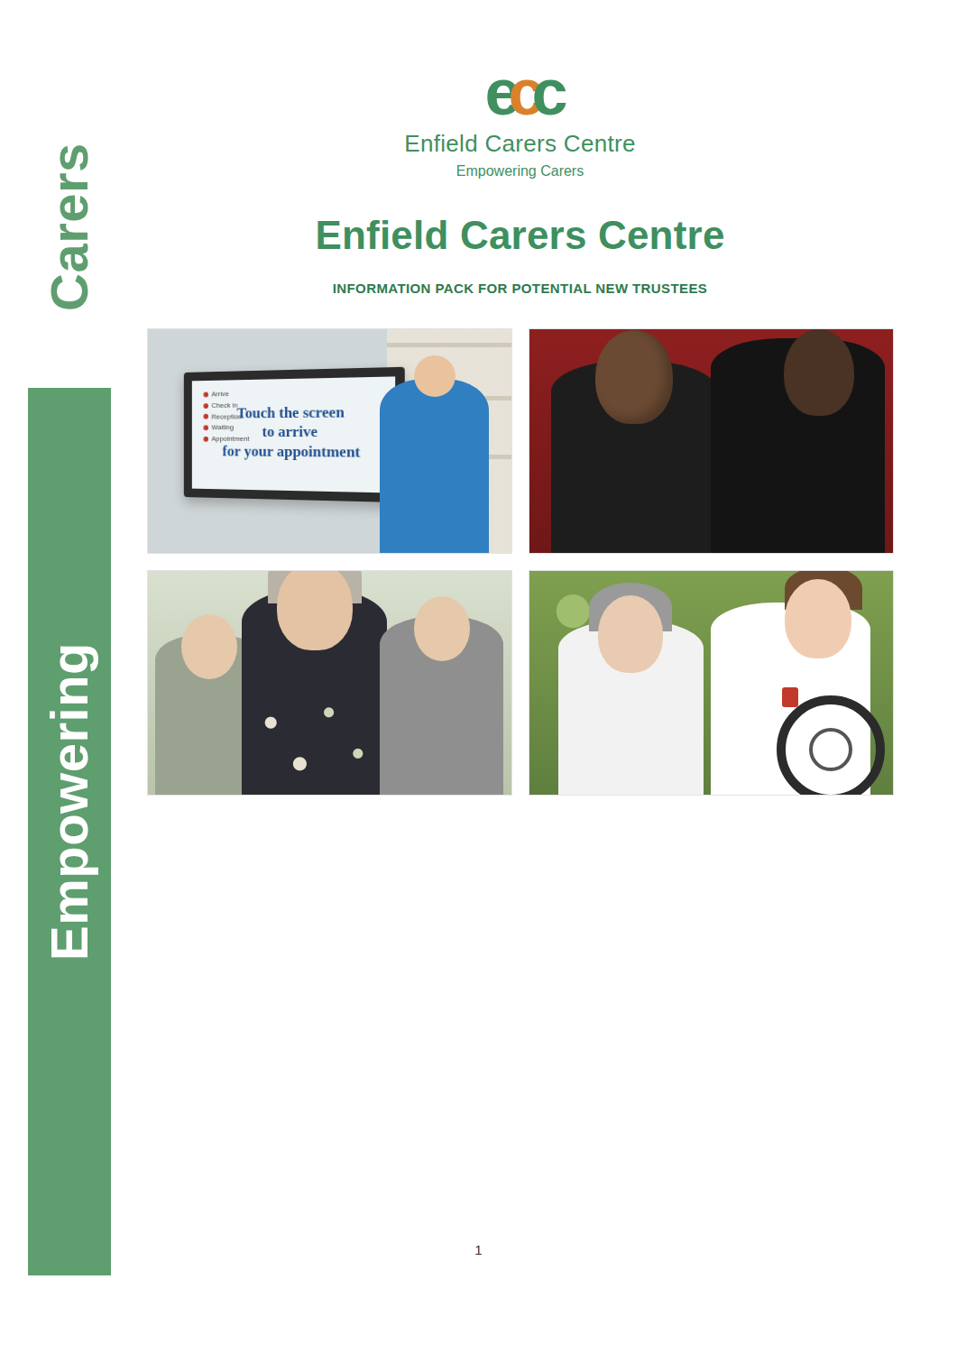Carers
Empowering
ecc
Enfield Carers Centre
Empowering Carers
Enfield Carers Centre
Information pack for potential new trustees
Arrive
Check in
Reception
Waiting
Appointment
Touch the screen
to arrive
for your appointment
A member of staff using a touchscreen check-in display that reads “Touch the screen to arrive for your appointment”.
Two women close together in front of floral wallpaper; one leans in towards the other.
A group of older women talking and smiling together.
An older woman laughing with a young man who uses a wheelchair, outdoors in a garden.
1